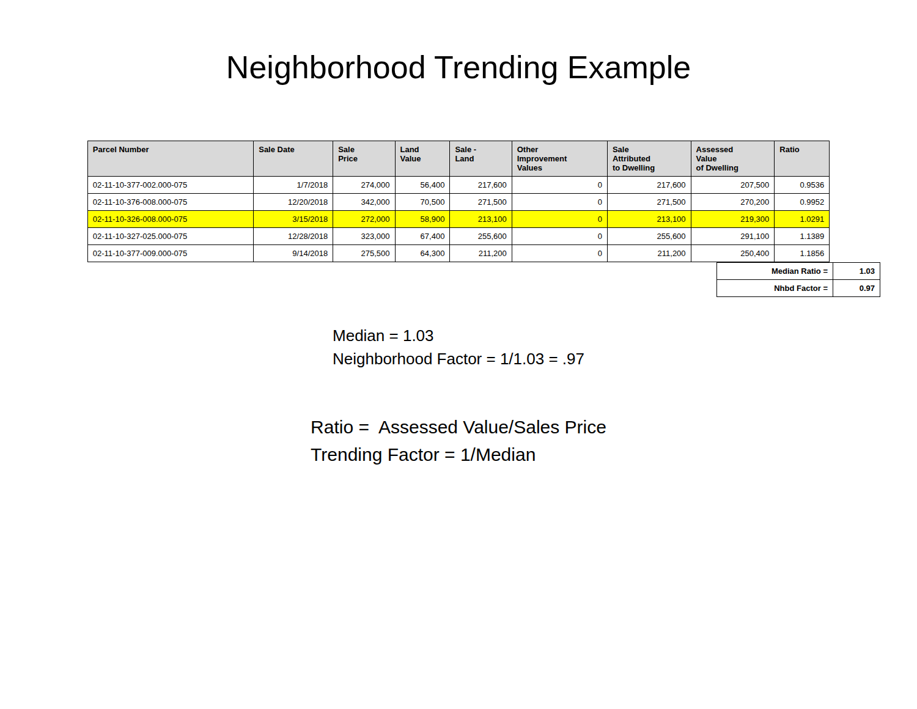Neighborhood Trending Example
| Parcel Number | Sale Date | Sale Price | Land Value | Sale - Land | Other Improvement Values | Sale Attributed to Dwelling | Assessed Value of Dwelling | Ratio |
| --- | --- | --- | --- | --- | --- | --- | --- | --- |
| 02-11-10-377-002.000-075 | 1/7/2018 | 274,000 | 56,400 | 217,600 | 0 | 217,600 | 207,500 | 0.9536 |
| 02-11-10-376-008.000-075 | 12/20/2018 | 342,000 | 70,500 | 271,500 | 0 | 271,500 | 270,200 | 0.9952 |
| 02-11-10-326-008.000-075 | 3/15/2018 | 272,000 | 58,900 | 213,100 | 0 | 213,100 | 219,300 | 1.0291 |
| 02-11-10-327-025.000-075 | 12/28/2018 | 323,000 | 67,400 | 255,600 | 0 | 255,600 | 291,100 | 1.1389 |
| 02-11-10-377-009.000-075 | 9/14/2018 | 275,500 | 64,300 | 211,200 | 0 | 211,200 | 250,400 | 1.1856 |
| | Median Ratio = | 1.03 |
| | Nhbd Factor = | 0.97 |
Median = 1.03
Neighborhood Factor = 1/1.03 = .97
Ratio = Assessed Value/Sales Price
Trending Factor = 1/Median